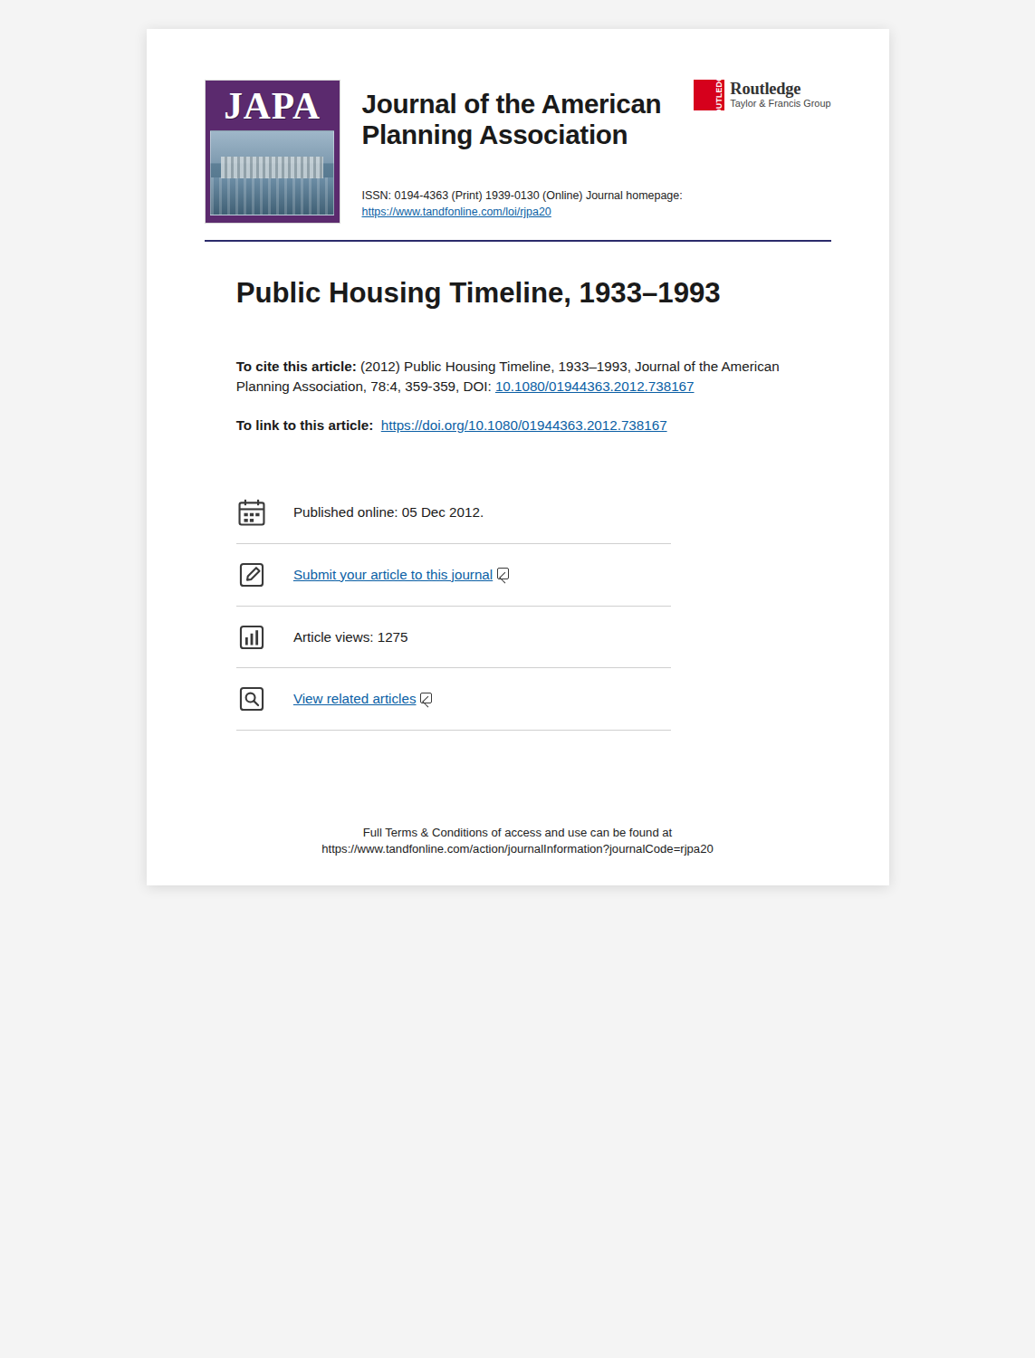JAPA
Journal of the American Planning Association
ROUTLEDGE Routledge
Taylor & Francis Group
ISSN: 0194-4363 (Print) 1939-0130 (Online) Journal homepage: https://www.tandfonline.com/loi/rjpa20
Public Housing Timeline, 1933–1993
To cite this article: (2012) Public Housing Timeline, 1933–1993, Journal of the American Planning Association, 78:4, 359-359, DOI: 10.1080/01944363.2012.738167
To link to this article: https://doi.org/10.1080/01944363.2012.738167
Published online: 05 Dec 2012.
Submit your article to this journal
Article views: 1275
View related articles
Full Terms & Conditions of access and use can be found at
https://www.tandfonline.com/action/journalInformation?journalCode=rjpa20